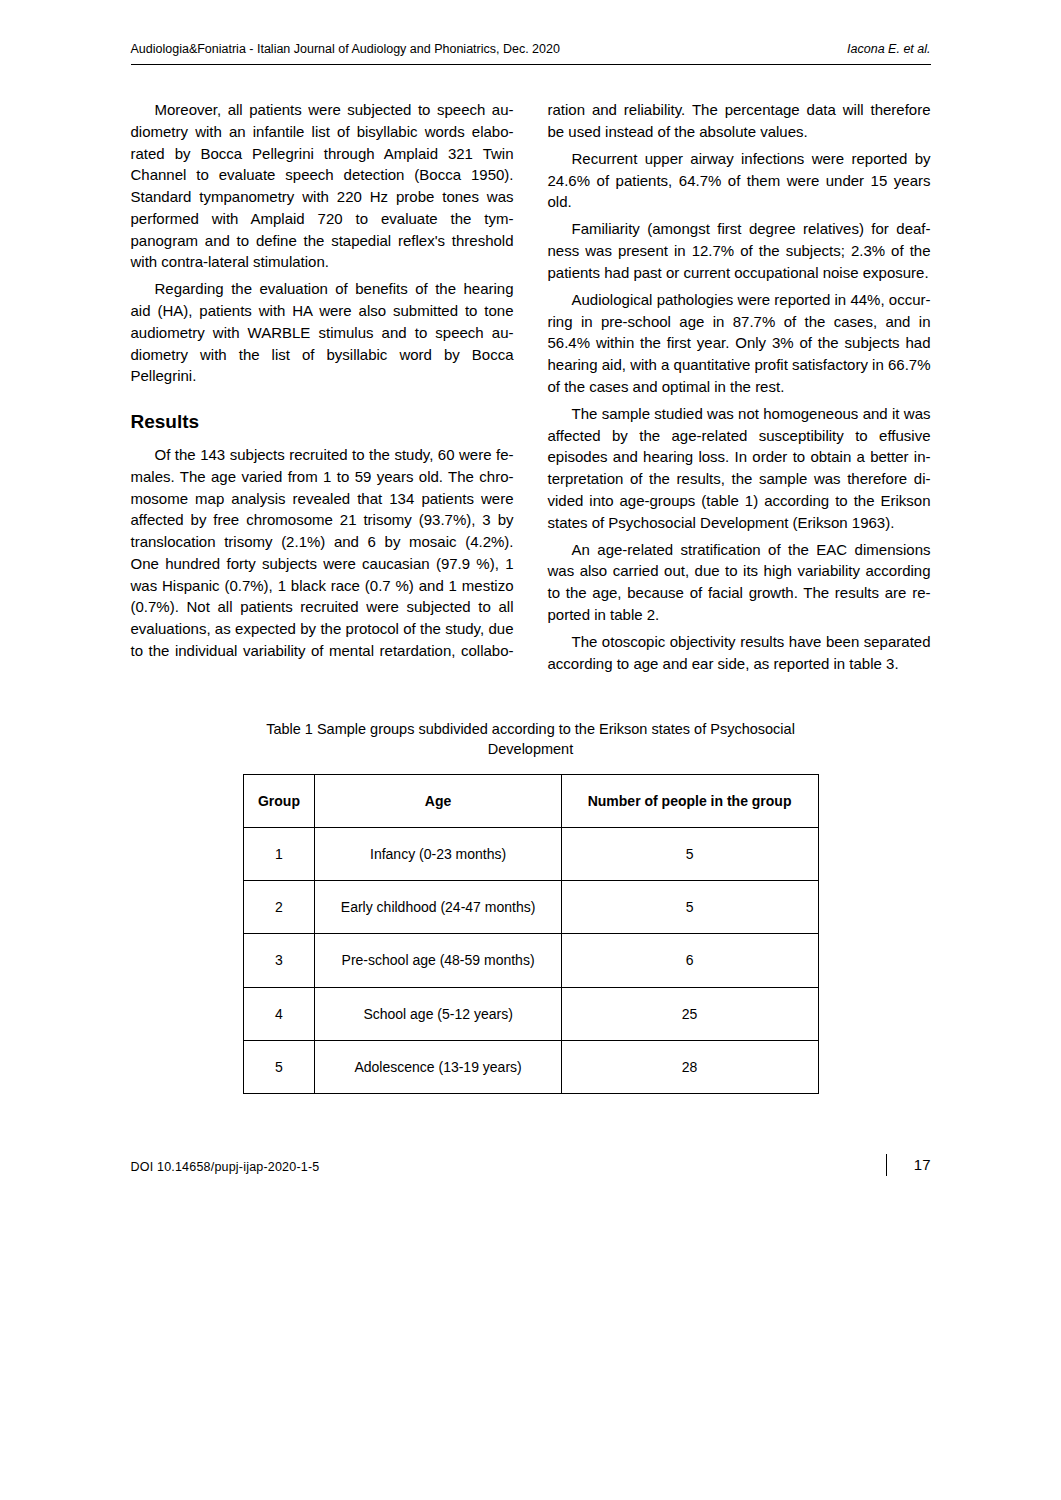Audiologia&Foniatria - Italian Journal of Audiology and Phoniatrics, Dec. 2020 Iacona E. et al.
Moreover, all patients were subjected to speech audiometry with an infantile list of bisyllabic words elaborated by Bocca Pellegrini through Amplaid 321 Twin Channel to evaluate speech detection (Bocca 1950). Standard tympanometry with 220 Hz probe tones was performed with Amplaid 720 to evaluate the tympanogram and to define the stapedial reflex's threshold with contra-lateral stimulation.
Regarding the evaluation of benefits of the hearing aid (HA), patients with HA were also submitted to tone audiometry with WARBLE stimulus and to speech audiometry with the list of bysillabic word by Bocca Pellegrini.
Results
Of the 143 subjects recruited to the study, 60 were females. The age varied from 1 to 59 years old. The chromosome map analysis revealed that 134 patients were affected by free chromosome 21 trisomy (93.7%), 3 by translocation trisomy (2.1%) and 6 by mosaic (4.2%). One hundred forty subjects were caucasian (97.9 %), 1 was Hispanic (0.7%), 1 black race (0.7 %) and 1 mestizo (0.7%). Not all patients recruited were subjected to all evaluations, as expected by the protocol of the study, due to the individual variability of mental retardation, collaboration and reliability. The percentage data will therefore be used instead of the absolute values.
Recurrent upper airway infections were reported by 24.6% of patients, 64.7% of them were under 15 years old.
Familiarity (amongst first degree relatives) for deafness was present in 12.7% of the subjects; 2.3% of the patients had past or current occupational noise exposure.
Audiological pathologies were reported in 44%, occurring in pre-school age in 87.7% of the cases, and in 56.4% within the first year. Only 3% of the subjects had hearing aid, with a quantitative profit satisfactory in 66.7% of the cases and optimal in the rest.
The sample studied was not homogeneous and it was affected by the age-related susceptibility to effusive episodes and hearing loss. In order to obtain a better interpretation of the results, the sample was therefore divided into age-groups (table 1) according to the Erikson states of Psychosocial Development (Erikson 1963).
An age-related stratification of the EAC dimensions was also carried out, due to its high variability according to the age, because of facial growth. The results are reported in table 2.
The otoscopic objectivity results have been separated according to age and ear side, as reported in table 3.
Table 1 Sample groups subdivided according to the Erikson states of Psychosocial
Development
| Group | Age | Number of people in the group |
| --- | --- | --- |
| 1 | Infancy (0-23 months) | 5 |
| 2 | Early childhood (24-47 months) | 5 |
| 3 | Pre-school age (48-59 months) | 6 |
| 4 | School age (5-12 years) | 25 |
| 5 | Adolescence (13-19 years) | 28 |
DOI 10.14658/pupj-ijap-2020-1-5 17